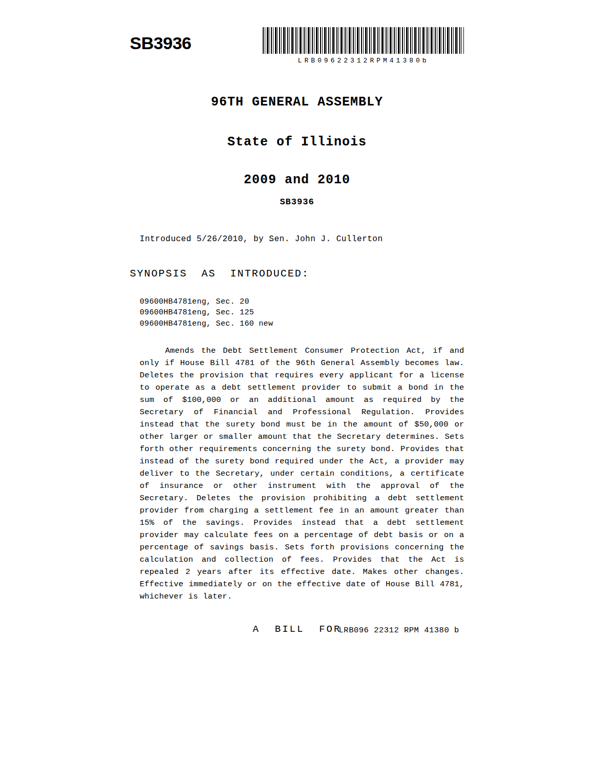SB3936
LRB09622312RPM41380b
96TH GENERAL ASSEMBLY
State of Illinois
2009 and 2010
SB3936
Introduced 5/26/2010, by Sen. John J. Cullerton
SYNOPSIS AS INTRODUCED:
09600HB4781eng, Sec. 20
09600HB4781eng, Sec. 125
09600HB4781eng, Sec. 160 new
Amends the Debt Settlement Consumer Protection Act, if and only if House Bill 4781 of the 96th General Assembly becomes law. Deletes the provision that requires every applicant for a license to operate as a debt settlement provider to submit a bond in the sum of $100,000 or an additional amount as required by the Secretary of Financial and Professional Regulation. Provides instead that the surety bond must be in the amount of $50,000 or other larger or smaller amount that the Secretary determines. Sets forth other requirements concerning the surety bond. Provides that instead of the surety bond required under the Act, a provider may deliver to the Secretary, under certain conditions, a certificate of insurance or other instrument with the approval of the Secretary. Deletes the provision prohibiting a debt settlement provider from charging a settlement fee in an amount greater than 15% of the savings. Provides instead that a debt settlement provider may calculate fees on a percentage of debt basis or on a percentage of savings basis. Sets forth provisions concerning the calculation and collection of fees. Provides that the Act is repealed 2 years after its effective date. Makes other changes. Effective immediately or on the effective date of House Bill 4781, whichever is later.
LRB096 22312 RPM 41380 b
A BILL FOR